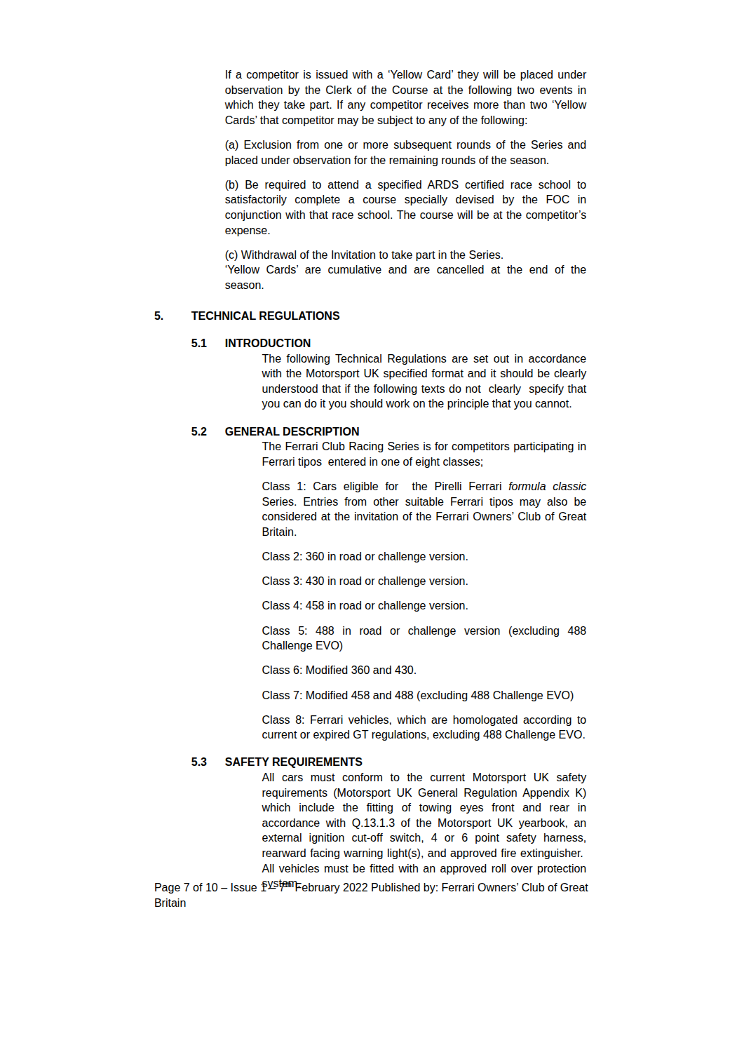If a competitor is issued with a ‘Yellow Card’ they will be placed under observation by the Clerk of the Course at the following two events in which they take part. If any competitor receives more than two ‘Yellow Cards’ that competitor may be subject to any of the following:
(a) Exclusion from one or more subsequent rounds of the Series and placed under observation for the remaining rounds of the season.
(b) Be required to attend a specified ARDS certified race school to satisfactorily complete a course specially devised by the FOC in conjunction with that race school. The course will be at the competitor’s expense.
(c) Withdrawal of the Invitation to take part in the Series.
‘Yellow Cards’ are cumulative and are cancelled at the end of the season.
5.
TECHNICAL REGULATIONS
5.1
INTRODUCTION
The following Technical Regulations are set out in accordance with the Motorsport UK specified format and it should be clearly understood that if the following texts do not clearly specify that you can do it you should work on the principle that you cannot.
5.2
GENERAL DESCRIPTION
The Ferrari Club Racing Series is for competitors participating in Ferrari tipos entered in one of eight classes;
Class 1: Cars eligible for the Pirelli Ferrari formula classic Series. Entries from other suitable Ferrari tipos may also be considered at the invitation of the Ferrari Owners’ Club of Great Britain.
Class 2: 360 in road or challenge version.
Class 3: 430 in road or challenge version.
Class 4: 458 in road or challenge version.
Class 5: 488 in road or challenge version (excluding 488 Challenge EVO)
Class 6: Modified 360 and 430.
Class 7: Modified 458 and 488 (excluding 488 Challenge EVO)
Class 8: Ferrari vehicles, which are homologated according to current or expired GT regulations, excluding 488 Challenge EVO.
5.3
SAFETY REQUIREMENTS
All cars must conform to the current Motorsport UK safety requirements (Motorsport UK General Regulation Appendix K) which include the fitting of towing eyes front and rear in accordance with Q.13.1.3 of the Motorsport UK yearbook, an external ignition cut-off switch, 4 or 6 point safety harness, rearward facing warning light(s), and approved fire extinguisher. All vehicles must be fitted with an approved roll over protection system.
Page 7 of 10 – Issue 1 – 7th February 2022 Published by: Ferrari Owners’ Club of Great Britain